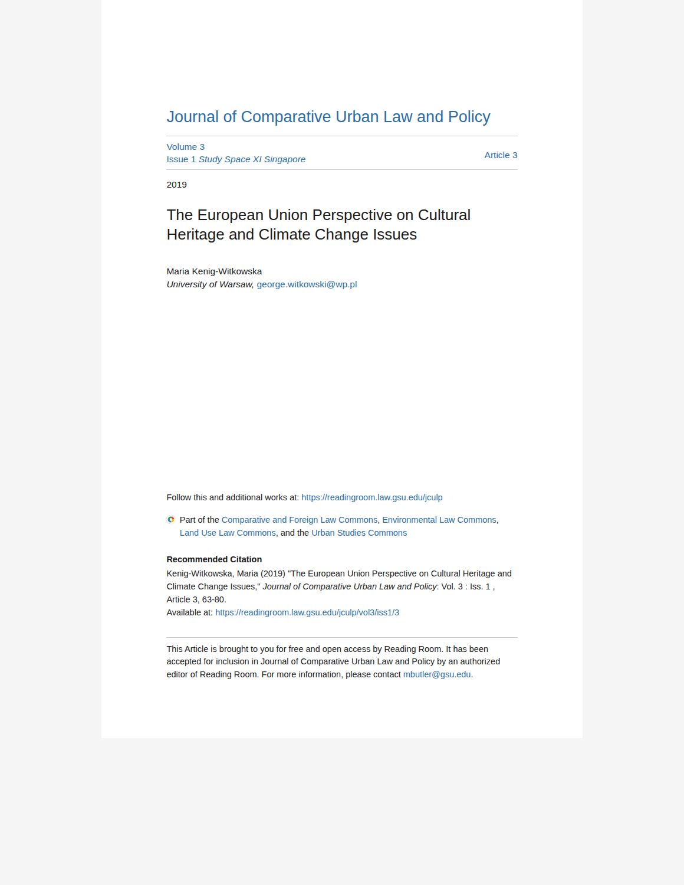Journal of Comparative Urban Law and Policy
Volume 3 Issue 1 Study Space XI Singapore
Article 3
2019
The European Union Perspective on Cultural Heritage and Climate Change Issues
Maria Kenig-Witkowska University of Warsaw, george.witkowski@wp.pl
Follow this and additional works at: https://readingroom.law.gsu.edu/jculp
Part of the Comparative and Foreign Law Commons, Environmental Law Commons, Land Use Law Commons, and the Urban Studies Commons
Recommended Citation
Kenig-Witkowska, Maria (2019) "The European Union Perspective on Cultural Heritage and Climate Change Issues," Journal of Comparative Urban Law and Policy: Vol. 3 : Iss. 1 , Article 3, 63-80.
Available at: https://readingroom.law.gsu.edu/jculp/vol3/iss1/3
This Article is brought to you for free and open access by Reading Room. It has been accepted for inclusion in Journal of Comparative Urban Law and Policy by an authorized editor of Reading Room. For more information, please contact mbutler@gsu.edu.